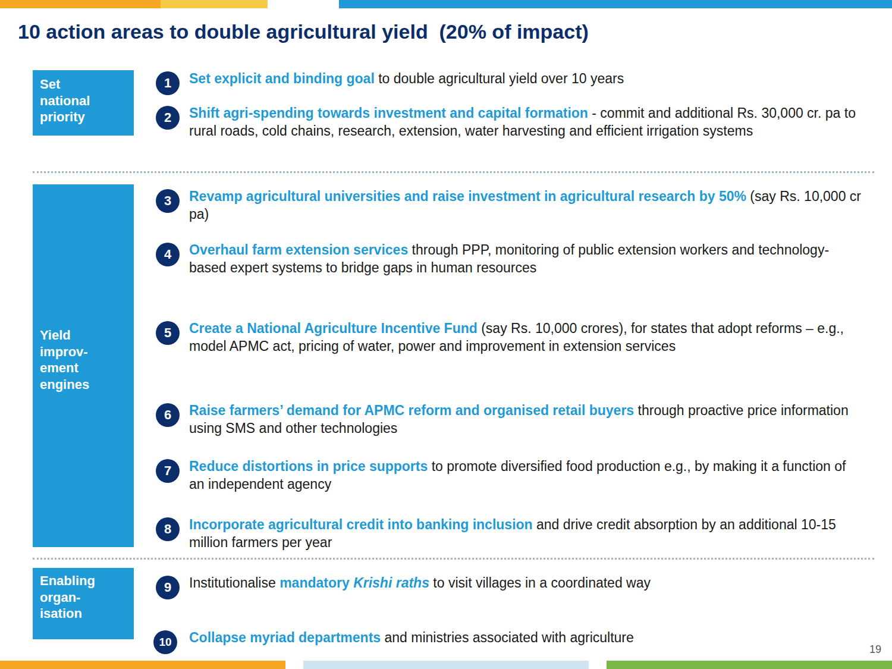10 action areas to double agricultural yield (20% of impact)
Set
national
priority
1
Set explicit and binding goal to double agricultural yield over 10 years
2
Shift agri-spending towards investment and capital formation - commit and additional Rs. 30,000 cr. pa to rural roads, cold chains, research, extension, water harvesting and efficient irrigation systems
Yield
improv-
ement
engines
3
Revamp agricultural universities and raise investment in agricultural research by 50% (say Rs. 10,000 cr pa)
4
Overhaul farm extension services through PPP, monitoring of public extension workers and technology-based expert systems to bridge gaps in human resources
5
Create a National Agriculture Incentive Fund (say Rs. 10,000 crores), for states that adopt reforms – e.g., model APMC act, pricing of water, power and improvement in extension services
6
Raise farmers’ demand for APMC reform and organised retail buyers through proactive price information using SMS and other technologies
7
Reduce distortions in price supports to promote diversified food production e.g., by making it a function of an independent agency
8
Incorporate agricultural credit into banking inclusion and drive credit absorption by an additional 10-15 million farmers per year
Enabling
organ-
isation
9
Institutionalise mandatory Krishi raths to visit villages in a coordinated way
10
Collapse myriad departments and ministries associated with agriculture
19